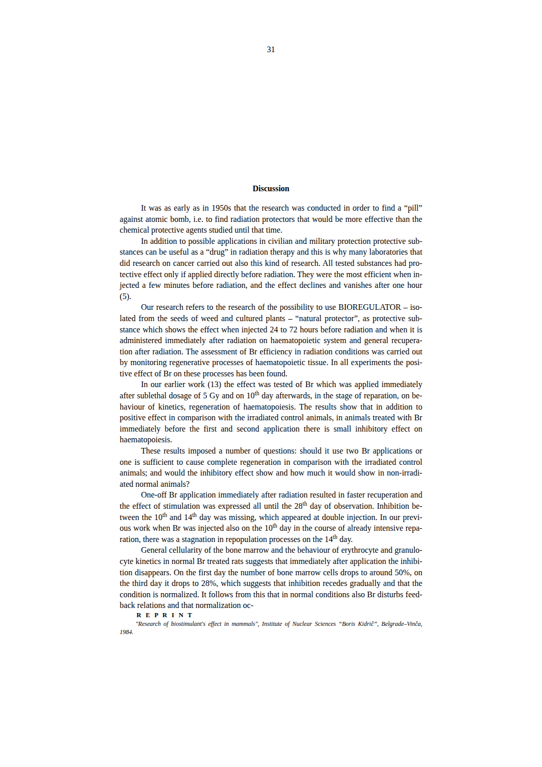31
Discussion
It was as early as in 1950s that the research was conducted in order to find a “pill” against atomic bomb, i.e. to find radiation protectors that would be more effective than the chemical protective agents studied until that time.
In addition to possible applications in civilian and military protection protective substances can be useful as a “drug” in radiation therapy and this is why many laboratories that did research on cancer carried out also this kind of research. All tested substances had protective effect only if applied directly before radiation. They were the most efficient when injected a few minutes before radiation, and the effect declines and vanishes after one hour (5).
Our research refers to the research of the possibility to use BIOREGULATOR – isolated from the seeds of weed and cultured plants – “natural protector”, as protective substance which shows the effect when injected 24 to 72 hours before radiation and when it is administered immediately after radiation on haematopoietic system and general recuperation after radiation. The assessment of Br efficiency in radiation conditions was carried out by monitoring regenerative processes of haematopoietic tissue. In all experiments the positive effect of Br on these processes has been found.
In our earlier work (13) the effect was tested of Br which was applied immediately after sublethal dosage of 5 Gy and on 10th day afterwards, in the stage of reparation, on behaviour of kinetics, regeneration of haematopoiesis. The results show that in addition to positive effect in comparison with the irradiated control animals, in animals treated with Br immediately before the first and second application there is small inhibitory effect on haematopoiesis.
These results imposed a number of questions: should it use two Br applications or one is sufficient to cause complete regeneration in comparison with the irradiated control animals; and would the inhibitory effect show and how much it would show in non-irradiated normal animals?
One-off Br application immediately after radiation resulted in faster recuperation and the effect of stimulation was expressed all until the 28th day of observation. Inhibition between the 10th and 14th day was missing, which appeared at double injection. In our previous work when Br was injected also on the 10th day in the course of already intensive reparation, there was a stagnation in repopulation processes on the 14th day.
General cellularity of the bone marrow and the behaviour of erythrocyte and granulocyte kinetics in normal Br treated rats suggests that immediately after application the inhibition disappears. On the first day the number of bone marrow cells drops to around 50%, on the third day it drops to 28%, which suggests that inhibition recedes gradually and that the condition is normalized. It follows from this that in normal conditions also Br disturbs feed-back relations and that normalization oc-
R E P R I N T
"Research of biostimulant's effect in mammals", Institute of Nuclear Sciences “Boris Kidrič”, Belgrade–Vinča, 1984.